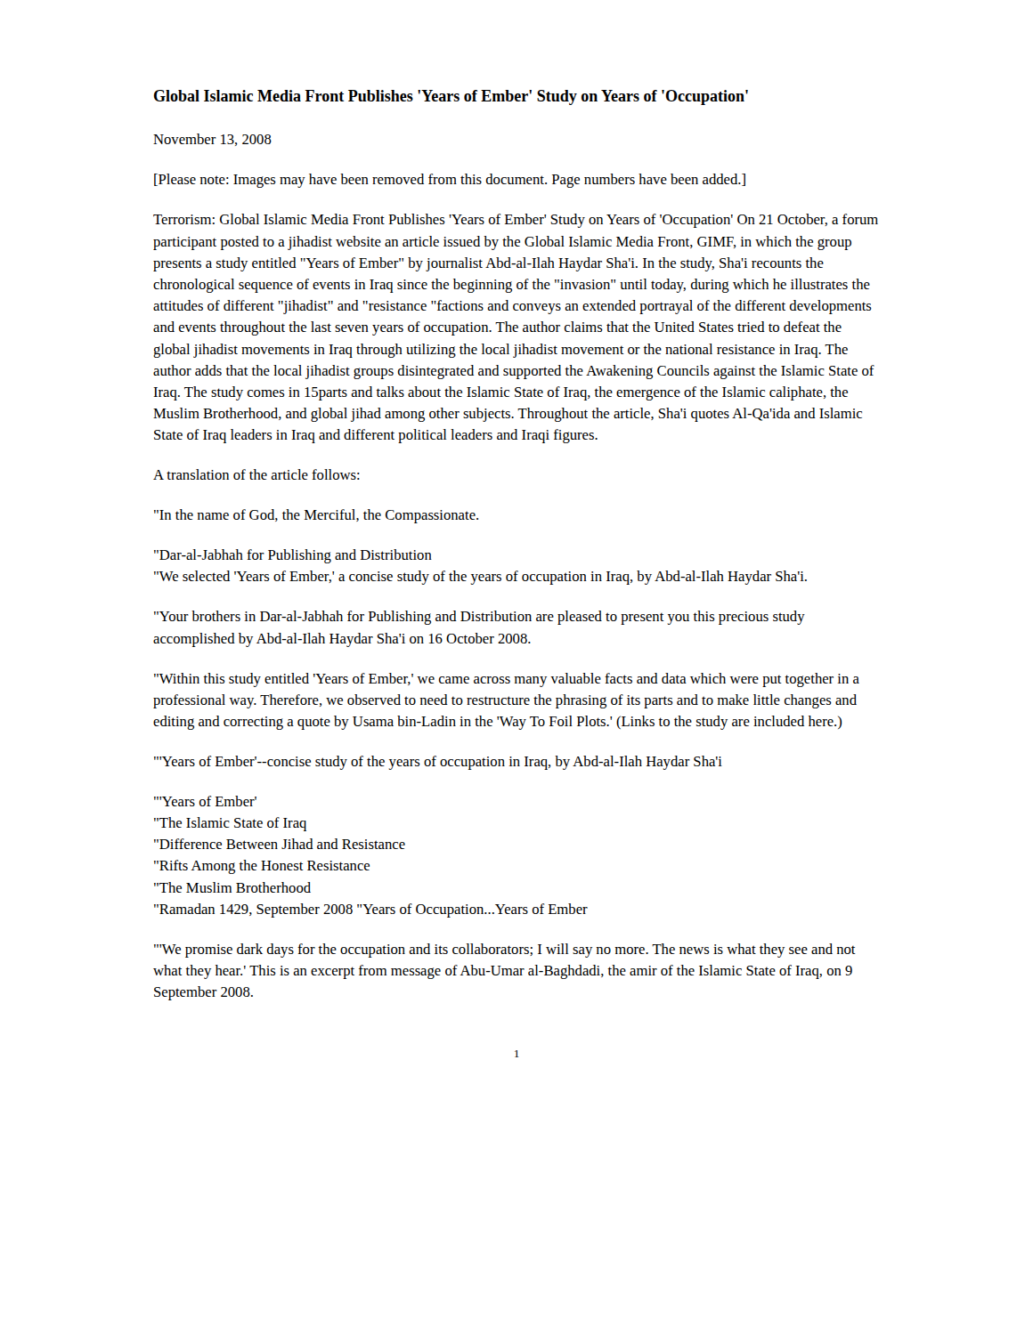Global Islamic Media Front Publishes 'Years of Ember' Study on Years of 'Occupation'
November 13, 2008
[Please note: Images may have been removed from this document. Page numbers have been added.]
Terrorism: Global Islamic Media Front Publishes 'Years of Ember' Study on Years of 'Occupation' On 21 October, a forum participant posted to a jihadist website an article issued by the Global Islamic Media Front, GIMF, in which the group presents a study entitled "Years of Ember" by journalist Abd-al-Ilah Haydar Sha'i. In the study, Sha'i recounts the chronological sequence of events in Iraq since the beginning of the "invasion" until today, during which he illustrates the attitudes of different "jihadist" and "resistance "factions and conveys an extended portrayal of the different developments and events throughout the last seven years of occupation. The author claims that the United States tried to defeat the global jihadist movements in Iraq through utilizing the local jihadist movement or the national resistance in Iraq. The author adds that the local jihadist groups disintegrated and supported the Awakening Councils against the Islamic State of Iraq. The study comes in 15parts and talks about the Islamic State of Iraq, the emergence of the Islamic caliphate, the Muslim Brotherhood, and global jihad among other subjects. Throughout the article, Sha'i quotes Al-Qa'ida and Islamic State of Iraq leaders in Iraq and different political leaders and Iraqi figures.
A translation of the article follows:
"In the name of God, the Merciful, the Compassionate.
"Dar-al-Jabhah for Publishing and Distribution
"We selected 'Years of Ember,' a concise study of the years of occupation in Iraq, by Abd-al-Ilah Haydar Sha'i.
"Your brothers in Dar-al-Jabhah for Publishing and Distribution are pleased to present you this precious study accomplished by Abd-al-Ilah Haydar Sha'i on 16 October 2008.
"Within this study entitled 'Years of Ember,' we came across many valuable facts and data which were put together in a professional way. Therefore, we observed to need to restructure the phrasing of its parts and to make little changes and editing and correcting a quote by Usama bin-Ladin in the 'Way To Foil Plots.' (Links to the study are included here.)
"'Years of Ember'--concise study of the years of occupation in Iraq, by Abd-al-Ilah Haydar Sha'i
"'Years of Ember'
"The Islamic State of Iraq
"Difference Between Jihad and Resistance
"Rifts Among the Honest Resistance
"The Muslim Brotherhood
"Ramadan 1429, September 2008 "Years of Occupation...Years of Ember
"'We promise dark days for the occupation and its collaborators; I will say no more. The news is what they see and not what they hear.' This is an excerpt from message of Abu-Umar al-Baghdadi, the amir of the Islamic State of Iraq, on 9 September 2008.
1